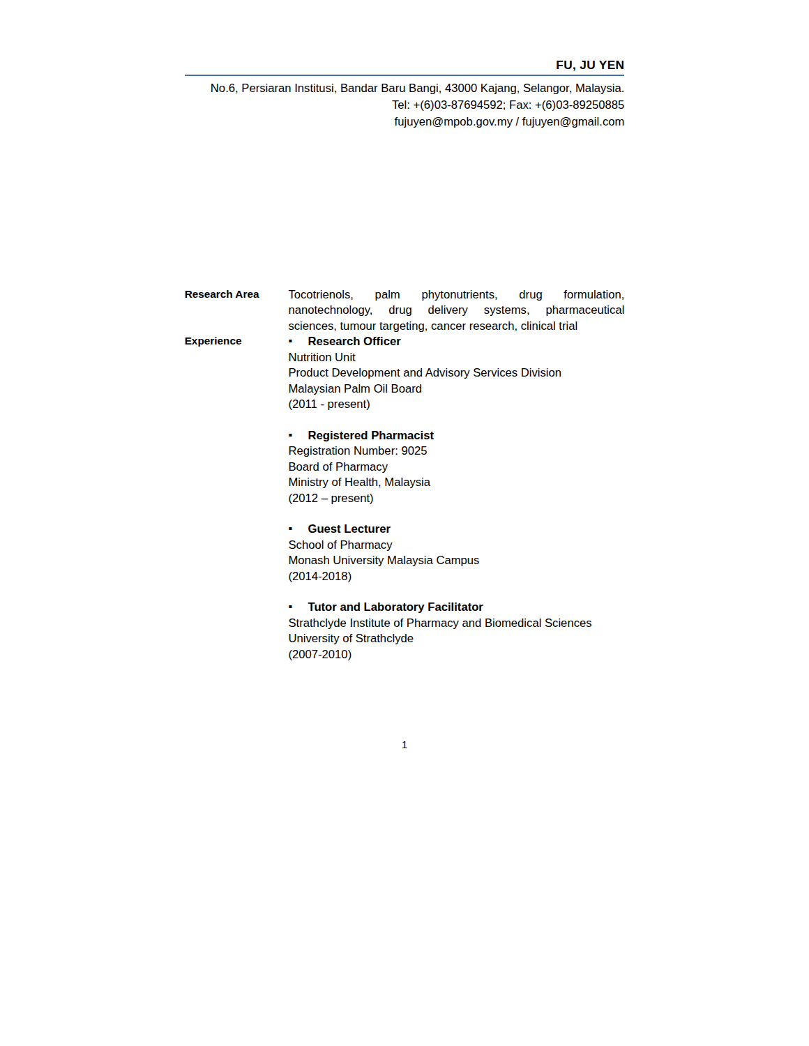FU, JU YEN
No.6, Persiaran Institusi, Bandar Baru Bangi, 43000 Kajang, Selangor, Malaysia.
Tel: +(6)03-87694592; Fax: +(6)03-89250885
fujuyen@mpob.gov.my / fujuyen@gmail.com
| Research Area | Tocotrienols, palm phytonutrients, drug formulation, nanotechnology, drug delivery systems, pharmaceutical sciences, tumour targeting, cancer research, clinical trial |
| Experience | Research Officer Nutrition Unit Product Development and Advisory Services Division Malaysian Palm Oil Board (2011 - present) Registered Pharmacist Registration Number: 9025 Board of Pharmacy Ministry of Health, Malaysia (2012 – present) Guest Lecturer School of Pharmacy Monash University Malaysia Campus (2014-2018) Tutor and Laboratory Facilitator Strathclyde Institute of Pharmacy and Biomedical Sciences University of Strathclyde (2007-2010) |
1